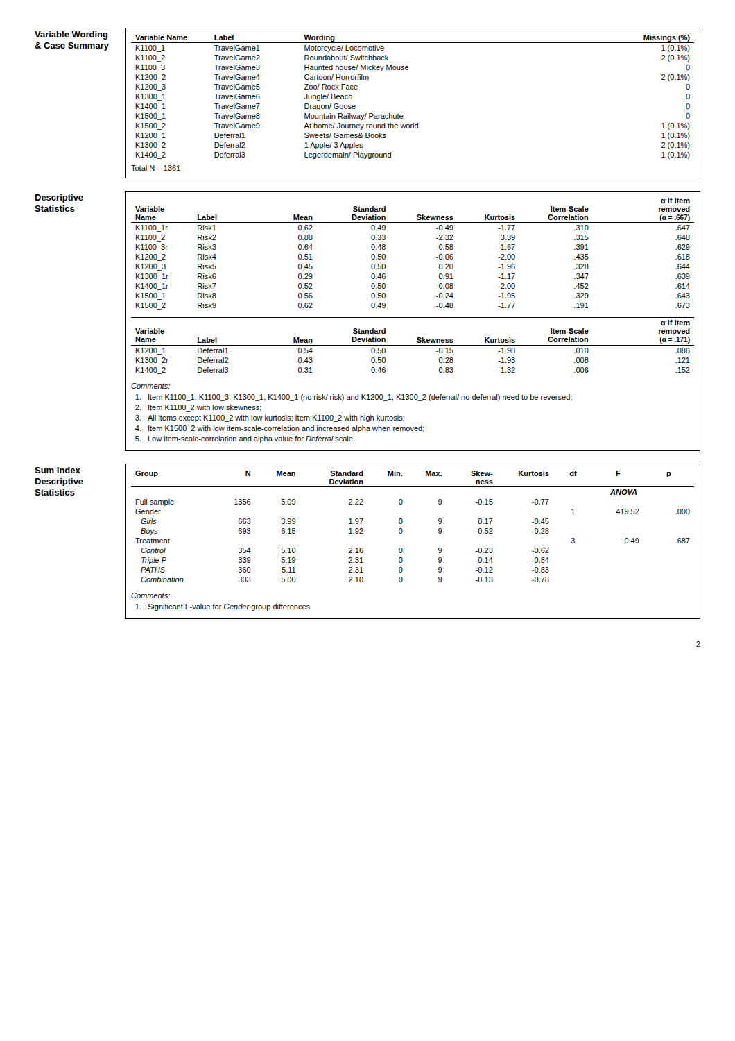Variable Wording
& Case Summary
| Variable Name | Label | Wording | Missings (%) |
| --- | --- | --- | --- |
| K1100_1 | TravelGame1 | Motorcycle/ Locomotive | 1 (0.1%) |
| K1100_2 | TravelGame2 | Roundabout/ Switchback | 2 (0.1%) |
| K1100_3 | TravelGame3 | Haunted house/ Mickey Mouse | 0 |
| K1200_2 | TravelGame4 | Cartoon/ Horrorfilm | 2 (0.1%) |
| K1200_3 | TravelGame5 | Zoo/ Rock Face | 0 |
| K1300_1 | TravelGame6 | Jungle/ Beach | 0 |
| K1400_1 | TravelGame7 | Dragon/ Goose | 0 |
| K1500_1 | TravelGame8 | Mountain Railway/ Parachute | 0 |
| K1500_2 | TravelGame9 | At home/ Journey round the world | 1 (0.1%) |
| K1200_1 | Deferral1 | Sweets/ Games& Books | 1 (0.1%) |
| K1300_2 | Deferral2 | 1 Apple/ 3 Apples | 2 (0.1%) |
| K1400_2 | Deferral3 | Legerdemain/ Playground | 1 (0.1%) |
Total N = 1361
Descriptive
Statistics
| Variable Name | Label | Mean | Standard Deviation | Skewness | Kurtosis | Item-Scale Correlation | α If Item removed (α = .667) |
| --- | --- | --- | --- | --- | --- | --- | --- |
| K1100_1r | Risk1 | 0.62 | 0.49 | -0.49 | -1.77 | .310 | .647 |
| K1100_2 | Risk2 | 0.88 | 0.33 | -2.32 | 3.39 | .315 | .648 |
| K1100_3r | Risk3 | 0.64 | 0.48 | -0.58 | -1.67 | .391 | .629 |
| K1200_2 | Risk4 | 0.51 | 0.50 | -0.06 | -2.00 | .435 | .618 |
| K1200_3 | Risk5 | 0.45 | 0.50 | 0.20 | -1.96 | .328 | .644 |
| K1300_1r | Risk6 | 0.29 | 0.46 | 0.91 | -1.17 | .347 | .639 |
| K1400_1r | Risk7 | 0.52 | 0.50 | -0.08 | -2.00 | .452 | .614 |
| K1500_1 | Risk8 | 0.56 | 0.50 | -0.24 | -1.95 | .329 | .643 |
| K1500_2 | Risk9 | 0.62 | 0.49 | -0.48 | -1.77 | .191 | .673 |
| Variable Name | Label | Mean | Standard Deviation | Skewness | Kurtosis | Item-Scale Correlation | α If Item removed (α = .171) |
| --- | --- | --- | --- | --- | --- | --- | --- |
| K1200_1 | Deferral1 | 0.54 | 0.50 | -0.15 | -1.98 | .010 | .086 |
| K1300_2r | Deferral2 | 0.43 | 0.50 | 0.28 | -1.93 | .008 | .121 |
| K1400_2 | Deferral3 | 0.31 | 0.46 | 0.83 | -1.32 | .006 | .152 |
Comments:
Item K1100_1, K1100_3, K1300_1, K1400_1 (no risk/ risk) and K1200_1, K1300_2 (deferral/ no deferral) need to be reversed;
Item K1100_2 with low skewness;
All items except K1100_2 with low kurtosis; Item K1100_2 with high kurtosis;
Item K1500_2 with low item-scale-correlation and increased alpha when removed;
Low item-scale-correlation and alpha value for Deferral scale.
Sum Index
Descriptive
Statistics
| Group | N | Mean | Standard Deviation | Min. | Max. | Skew- ness | Kurtosis | df | F | p |
| --- | --- | --- | --- | --- | --- | --- | --- | --- | --- | --- |
| | ANOVA |
| Full sample | 1356 | 5.09 | 2.22 | 0 | 9 | -0.15 | -0.77 | | | |
| Gender | | | | | | | | 1 | 419.52 | .000 |
| Girls | 663 | 3.99 | 1.97 | 0 | 9 | 0.17 | -0.45 | | | |
| Boys | 693 | 6.15 | 1.92 | 0 | 9 | -0.52 | -0.28 | | | |
| Treatment | | | | | | | | 3 | 0.49 | .687 |
| Control | 354 | 5.10 | 2.16 | 0 | 9 | -0.23 | -0.62 | | | |
| Triple P | 339 | 5.19 | 2.31 | 0 | 9 | -0.14 | -0.84 | | | |
| PATHS | 360 | 5.11 | 2.31 | 0 | 9 | -0.12 | -0.83 | | | |
| Combination | 303 | 5.00 | 2.10 | 0 | 9 | -0.13 | -0.78 | | | |
Comments:
Significant F-value for Gender group differences
2